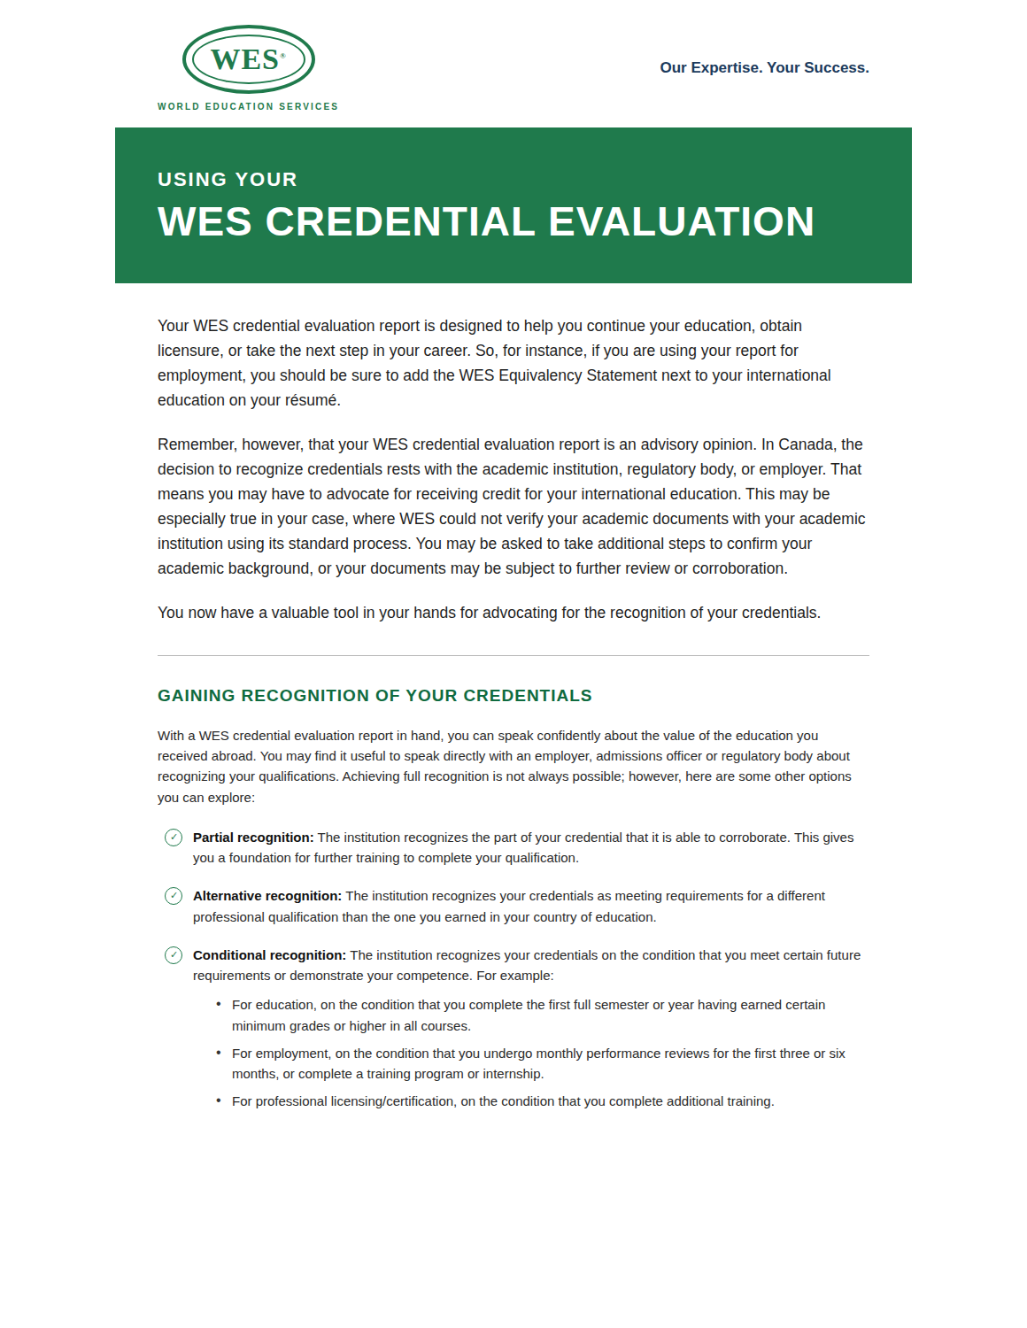WES®
World Education Services
Our Expertise. Your Success.
Using Your
WES Credential Evaluation
Your WES credential evaluation report is designed to help you continue your education, obtain licensure, or take the next step in your career. So, for instance, if you are using your report for employment, you should be sure to add the WES Equivalency Statement next to your international education on your résumé.
Remember, however, that your WES credential evaluation report is an advisory opinion. In Canada, the decision to recognize credentials rests with the academic institution, regulatory body, or employer. That means you may have to advocate for receiving credit for your international education. This may be especially true in your case, where WES could not verify your academic documents with your academic institution using its standard process. You may be asked to take additional steps to confirm your academic background, or your documents may be subject to further review or corroboration.
You now have a valuable tool in your hands for advocating for the recognition of your credentials.
Gaining Recognition of Your Credentials
With a WES credential evaluation report in hand, you can speak confidently about the value of the education you received abroad. You may find it useful to speak directly with an employer, admissions officer or regulatory body about recognizing your qualifications. Achieving full recognition is not always possible; however, here are some other options you can explore:
Partial recognition: The institution recognizes the part of your credential that it is able to corroborate. This gives you a foundation for further training to complete your qualification.
Alternative recognition: The institution recognizes your credentials as meeting requirements for a different professional qualification than the one you earned in your country of education.
Conditional recognition: The institution recognizes your credentials on the condition that you meet certain future requirements or demonstrate your competence. For example:
For education, on the condition that you complete the first full semester or year having earned certain minimum grades or higher in all courses.
For employment, on the condition that you undergo monthly performance reviews for the first three or six months, or complete a training program or internship.
For professional licensing/certification, on the condition that you complete additional training.